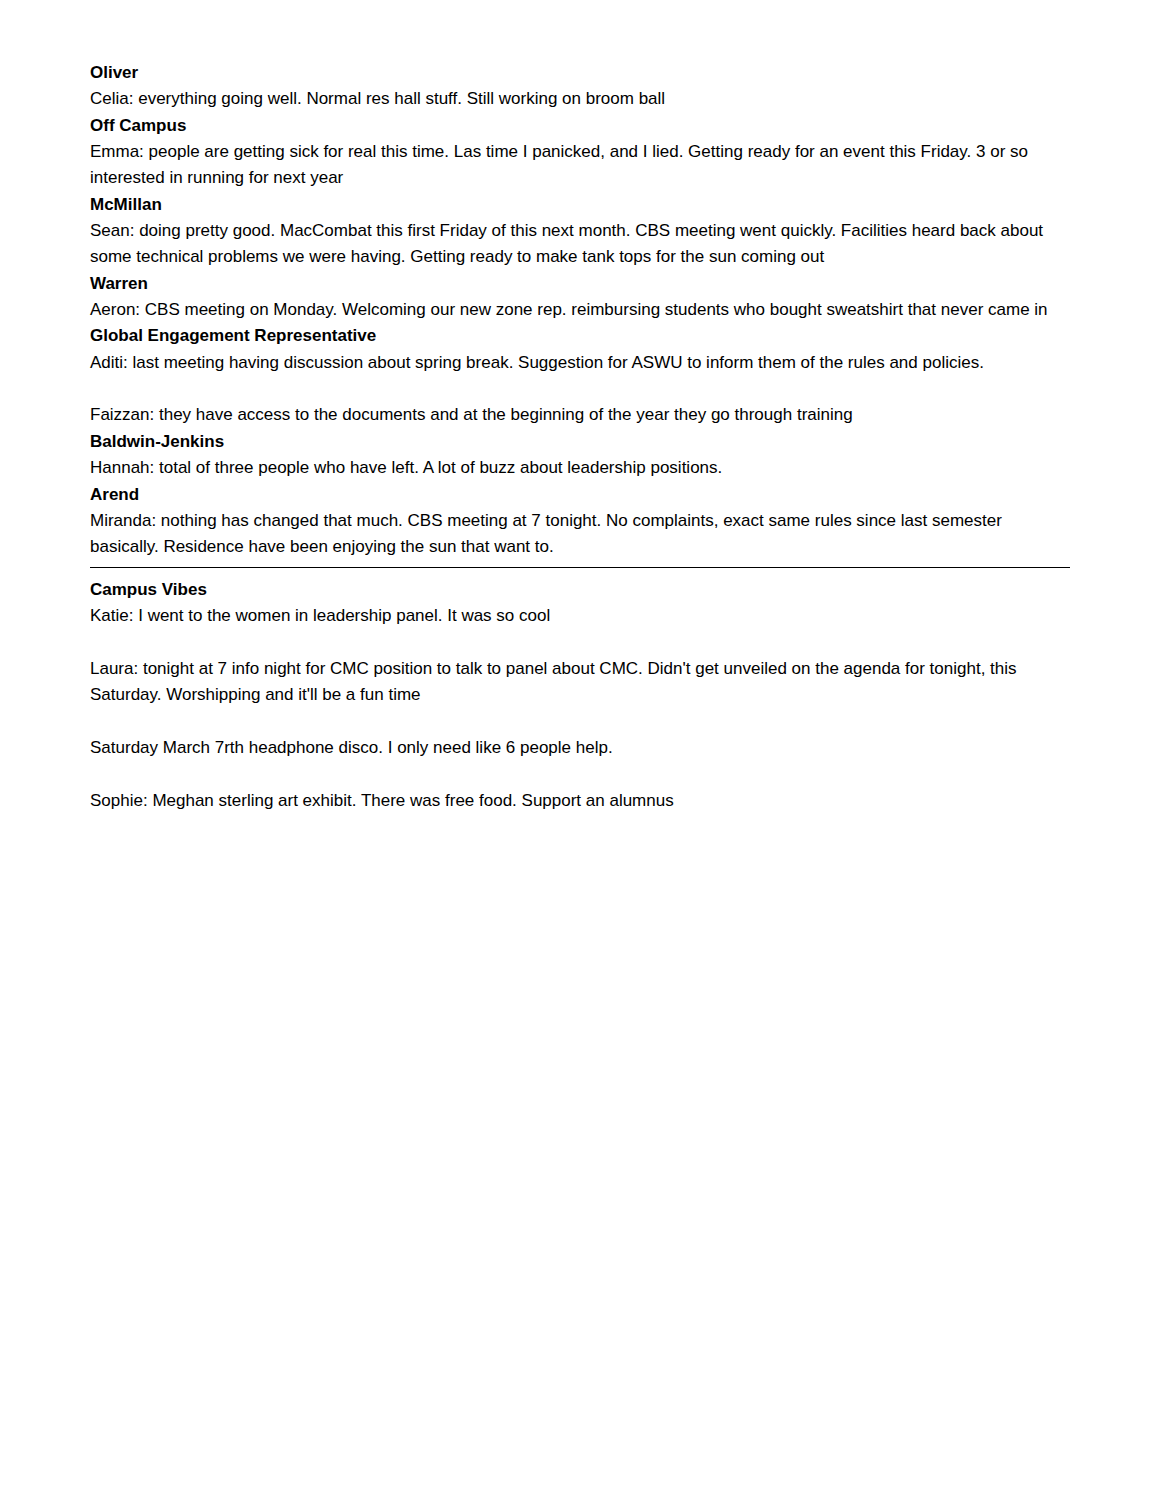Oliver
Celia: everything going well. Normal res hall stuff. Still working on broom ball
Off Campus
Emma: people are getting sick for real this time. Las time I panicked, and I lied. Getting ready for an event this Friday. 3 or so interested in running for next year
McMillan
Sean: doing pretty good. MacCombat this first Friday of this next month. CBS meeting went quickly. Facilities heard back about some technical problems we were having. Getting ready to make tank tops for the sun coming out
Warren
Aeron: CBS meeting on Monday. Welcoming our new zone rep. reimbursing students who bought sweatshirt that never came in
Global Engagement Representative
Aditi: last meeting having discussion about spring break. Suggestion for ASWU to inform them of the rules and policies.
Faizzan: they have access to the documents and at the beginning of the year they go through training
Baldwin-Jenkins
Hannah: total of three people who have left. A lot of buzz about leadership positions.
Arend
Miranda: nothing has changed that much. CBS meeting at 7 tonight. No complaints, exact same rules since last semester basically. Residence have been enjoying the sun that want to.
Campus Vibes
Katie: I went to the women in leadership panel. It was so cool
Laura: tonight at 7 info night for CMC position to talk to panel about CMC. Didn't get unveiled on the agenda for tonight, this Saturday. Worshipping and it'll be a fun time
Saturday March 7rth headphone disco. I only need like 6 people help.
Sophie: Meghan sterling art exhibit. There was free food. Support an alumnus